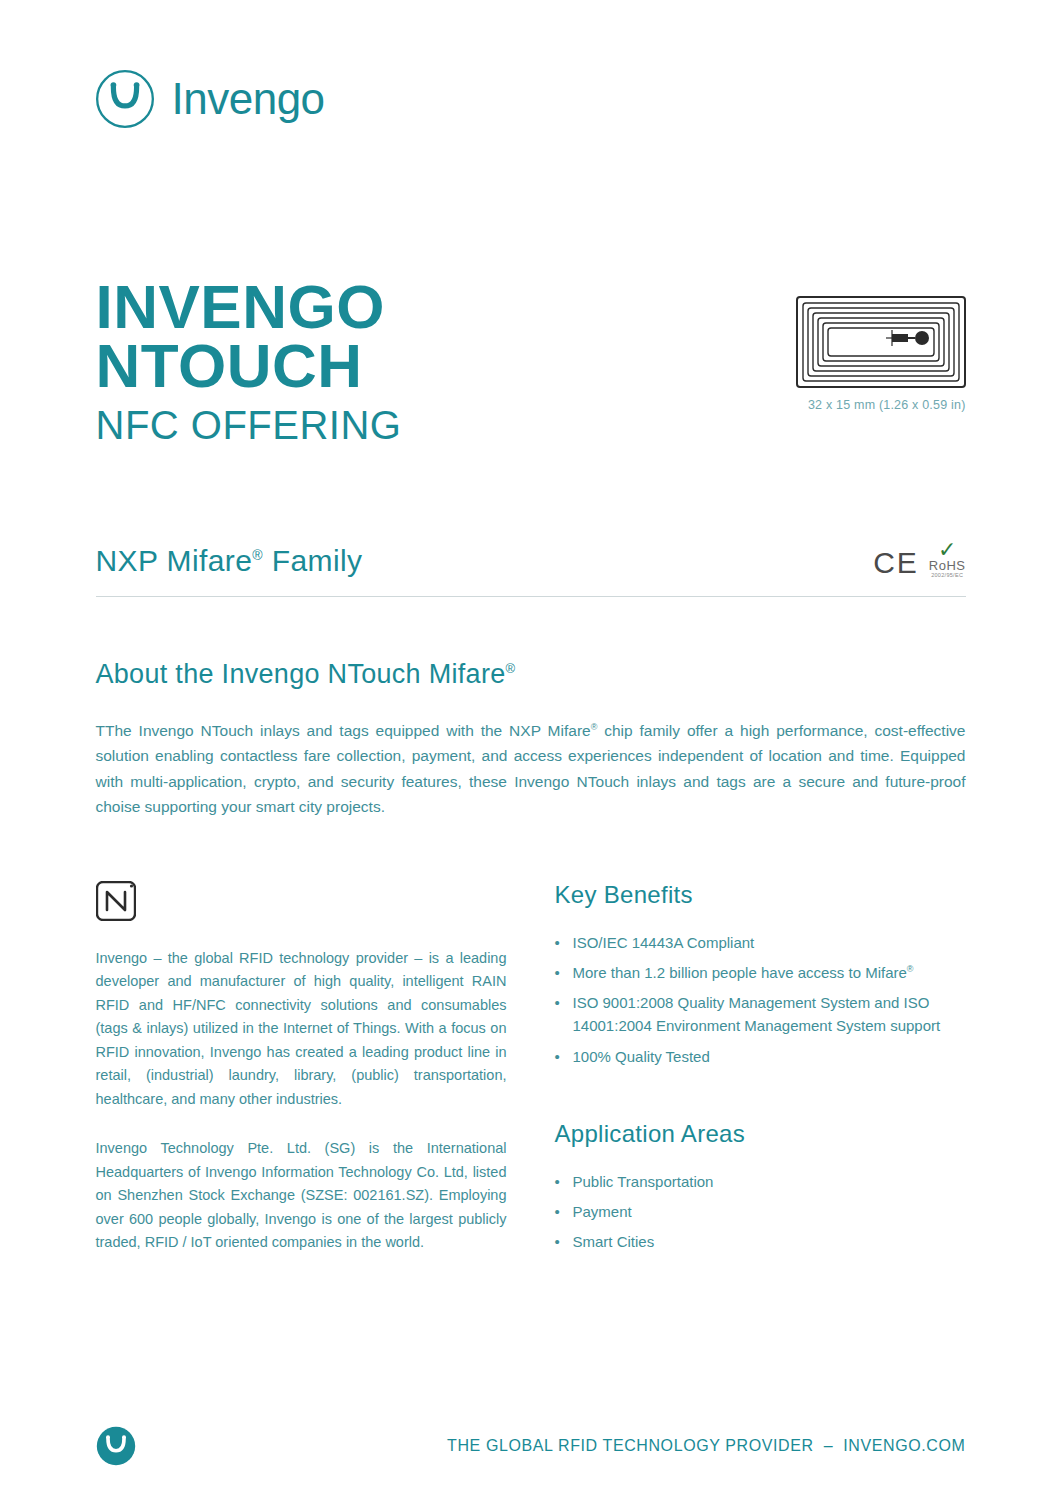Invengo
Invengo
NTouchNFC Offering
32 x 15 mm (1.26 x 0.59 in)
NXP Mifare® Family
C E
✓ RoHS 2002/95/EC
About the Invengo NTouch Mifare®
TThe Invengo NTouch inlays and tags equipped with the NXP Mifare® chip family offer a high performance, cost-effective solution enabling contactless fare collection, payment, and access experiences independent of location and time. Equipped with multi-application, crypto, and security features, these Invengo NTouch inlays and tags are a secure and future-proof choise supporting your smart city projects.
Invengo – the global RFID technology provider – is a leading developer and manufacturer of high quality, intelligent RAIN RFID and HF/NFC connectivity solutions and consumables (tags & inlays) utilized in the Internet of Things. With a focus on RFID innovation, Invengo has created a leading product line in retail, (industrial) laundry, library, (public) transportation, healthcare, and many other industries.
Invengo Technology Pte. Ltd. (SG) is the International Headquarters of Invengo Information Technology Co. Ltd, listed on Shenzhen Stock Exchange (SZSE: 002161.SZ). Employing over 600 people globally, Invengo is one of the largest publicly traded, RFID / IoT oriented companies in the world.
Key Benefits
ISO/IEC 14443A Compliant
More than 1.2 billion people have access to Mifare®
ISO 9001:2008 Quality Management System and ISO 14001:2004 Environment Management System support
100% Quality Tested
Application Areas
Public Transportation
Payment
Smart Cities
The Global RFID Technology Provider – Invengo.com